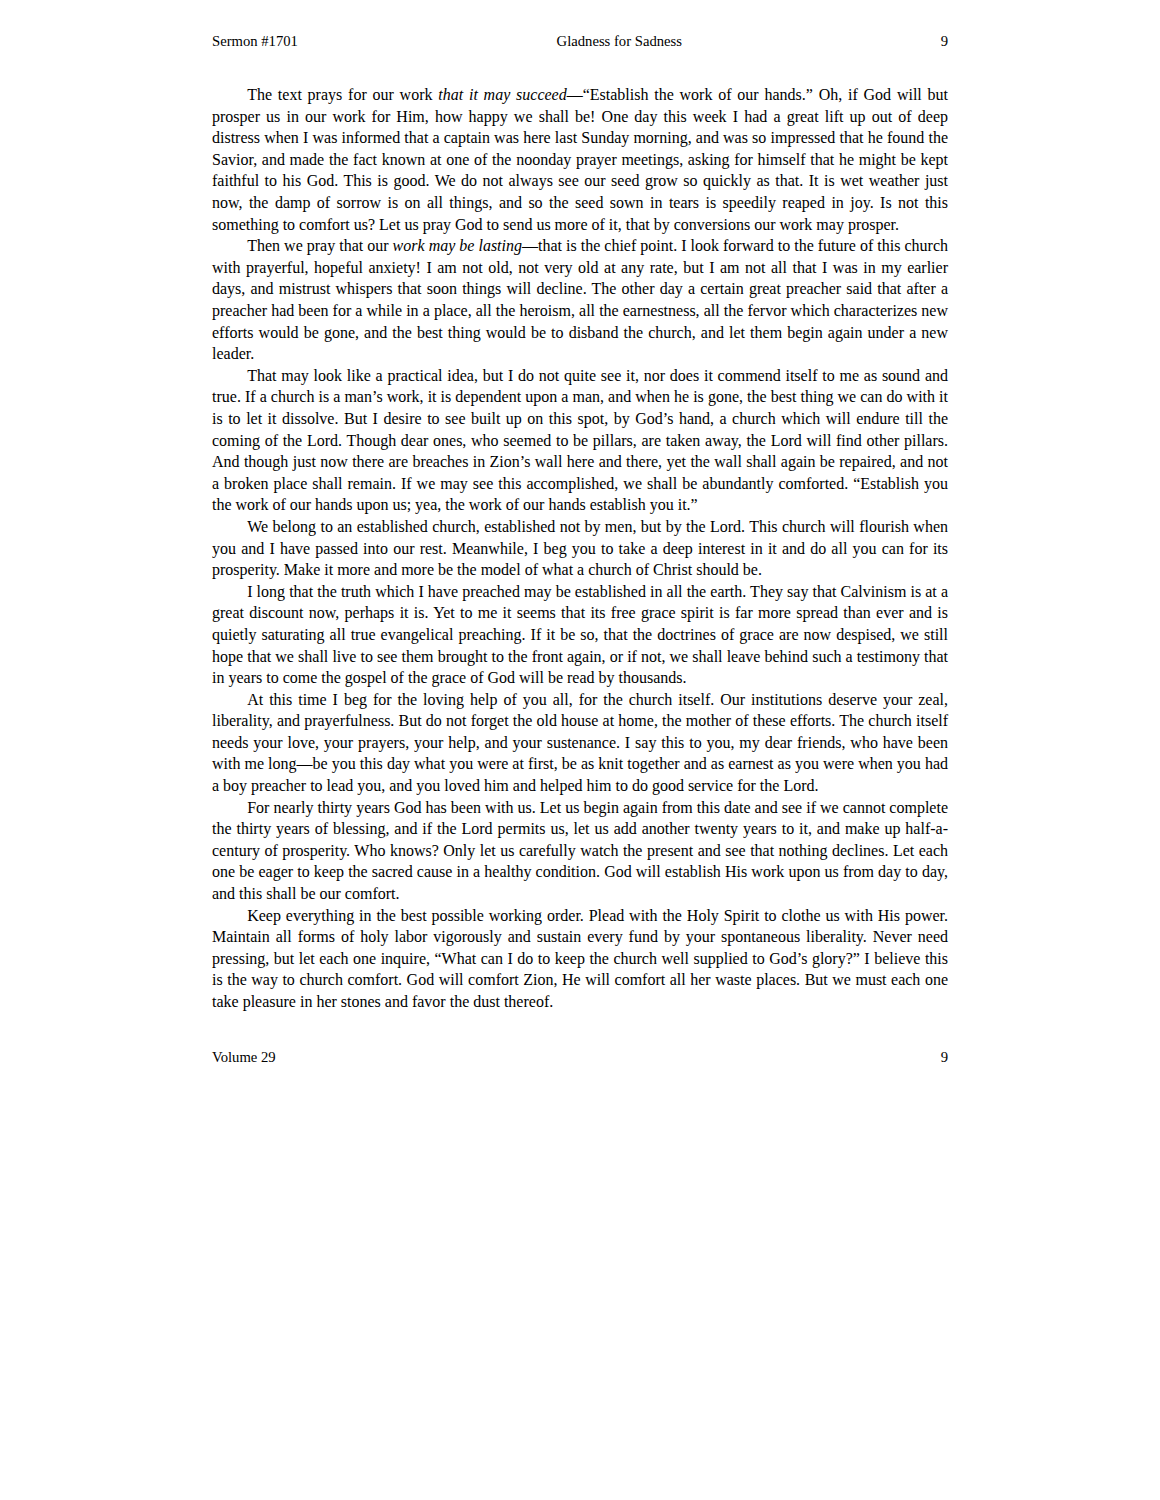Sermon #1701 Gladness for Sadness 9
The text prays for our work that it may succeed—“Establish the work of our hands.” Oh, if God will but prosper us in our work for Him, how happy we shall be! One day this week I had a great lift up out of deep distress when I was informed that a captain was here last Sunday morning, and was so impressed that he found the Savior, and made the fact known at one of the noonday prayer meetings, asking for himself that he might be kept faithful to his God. This is good. We do not always see our seed grow so quickly as that. It is wet weather just now, the damp of sorrow is on all things, and so the seed sown in tears is speedily reaped in joy. Is not this something to comfort us? Let us pray God to send us more of it, that by conversions our work may prosper.
Then we pray that our work may be lasting—that is the chief point. I look forward to the future of this church with prayerful, hopeful anxiety! I am not old, not very old at any rate, but I am not all that I was in my earlier days, and mistrust whispers that soon things will decline. The other day a certain great preacher said that after a preacher had been for a while in a place, all the heroism, all the earnestness, all the fervor which characterizes new efforts would be gone, and the best thing would be to disband the church, and let them begin again under a new leader.
That may look like a practical idea, but I do not quite see it, nor does it commend itself to me as sound and true. If a church is a man’s work, it is dependent upon a man, and when he is gone, the best thing we can do with it is to let it dissolve. But I desire to see built up on this spot, by God’s hand, a church which will endure till the coming of the Lord. Though dear ones, who seemed to be pillars, are taken away, the Lord will find other pillars. And though just now there are breaches in Zion’s wall here and there, yet the wall shall again be repaired, and not a broken place shall remain. If we may see this accomplished, we shall be abundantly comforted. “Establish you the work of our hands upon us; yea, the work of our hands establish you it.”
We belong to an established church, established not by men, but by the Lord. This church will flourish when you and I have passed into our rest. Meanwhile, I beg you to take a deep interest in it and do all you can for its prosperity. Make it more and more be the model of what a church of Christ should be.
I long that the truth which I have preached may be established in all the earth. They say that Calvinism is at a great discount now, perhaps it is. Yet to me it seems that its free grace spirit is far more spread than ever and is quietly saturating all true evangelical preaching. If it be so, that the doctrines of grace are now despised, we still hope that we shall live to see them brought to the front again, or if not, we shall leave behind such a testimony that in years to come the gospel of the grace of God will be read by thousands.
At this time I beg for the loving help of you all, for the church itself. Our institutions deserve your zeal, liberality, and prayerfulness. But do not forget the old house at home, the mother of these efforts. The church itself needs your love, your prayers, your help, and your sustenance. I say this to you, my dear friends, who have been with me long—be you this day what you were at first, be as knit together and as earnest as you were when you had a boy preacher to lead you, and you loved him and helped him to do good service for the Lord.
For nearly thirty years God has been with us. Let us begin again from this date and see if we cannot complete the thirty years of blessing, and if the Lord permits us, let us add another twenty years to it, and make up half-a-century of prosperity. Who knows? Only let us carefully watch the present and see that nothing declines. Let each one be eager to keep the sacred cause in a healthy condition. God will establish His work upon us from day to day, and this shall be our comfort.
Keep everything in the best possible working order. Plead with the Holy Spirit to clothe us with His power. Maintain all forms of holy labor vigorously and sustain every fund by your spontaneous liberality. Never need pressing, but let each one inquire, “What can I do to keep the church well supplied to God’s glory?” I believe this is the way to church comfort. God will comfort Zion, He will comfort all her waste places. But we must each one take pleasure in her stones and favor the dust thereof.
Volume 29 9